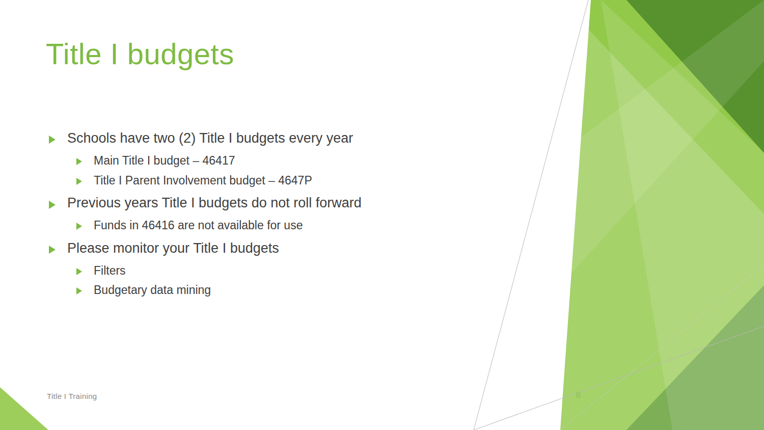Title I budgets
Schools have two (2) Title I budgets every year
Main Title I budget – 46417
Title I Parent Involvement budget – 4647P
Previous years Title I budgets do not roll forward
Funds in 46416 are not available for use
Please monitor your Title I budgets
Filters
Budgetary data mining
Title I Training
8